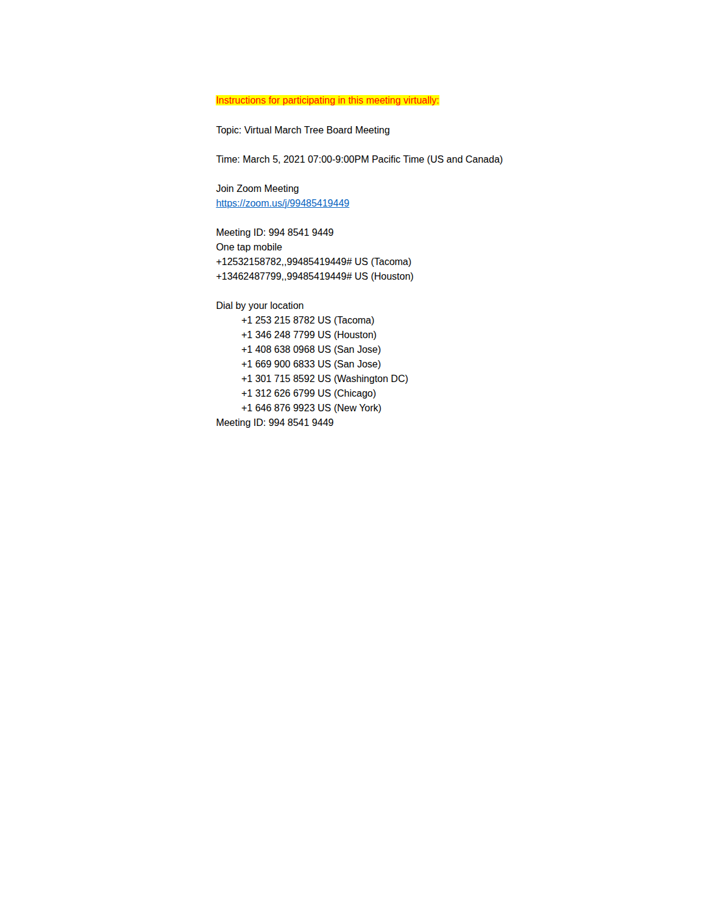Instructions for participating in this meeting virtually:
Topic: Virtual March Tree Board Meeting
Time: March 5, 2021 07:00-9:00PM Pacific Time (US and Canada)
Join Zoom Meeting
https://zoom.us/j/99485419449
Meeting ID: 994 8541 9449
One tap mobile
+12532158782,,99485419449# US (Tacoma)
+13462487799,,99485419449# US (Houston)
Dial by your location
+1 253 215 8782 US (Tacoma)
+1 346 248 7799 US (Houston)
+1 408 638 0968 US (San Jose)
+1 669 900 6833 US (San Jose)
+1 301 715 8592 US (Washington DC)
+1 312 626 6799 US (Chicago)
+1 646 876 9923 US (New York)
Meeting ID: 994 8541 9449